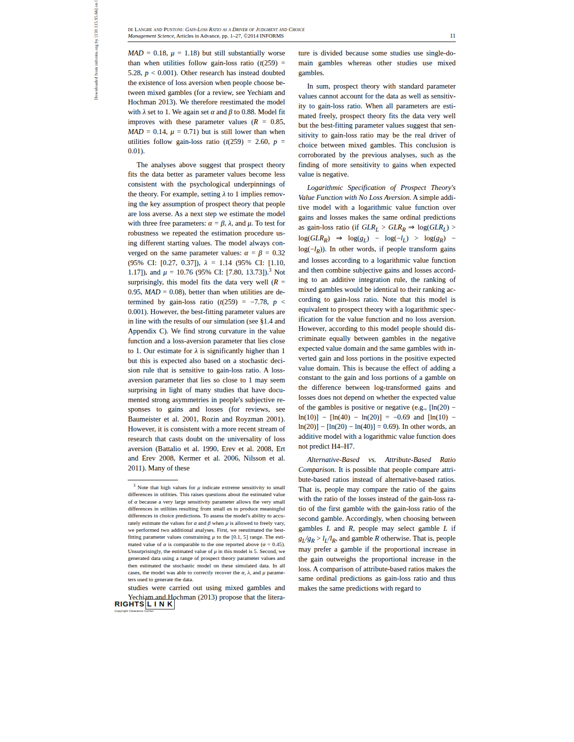Downloaded from informs.org by [130.115.95.66] on 08 December 2014, at 09:43 . For personal use only, all rights reserved.
de Langhe and Puntoni: Gain-Loss Ratio as a Driver of Judgment and Choice
Management Science, Articles in Advance, pp. 1–27, ©2014 INFORMS
11
MAD = 0.18, μ = 1.18) but still substantially worse than when utilities follow gain-loss ratio (t(259) = 5.28, p < 0.001). Other research has instead doubted the existence of loss aversion when people choose between mixed gambles (for a review, see Yechiam and Hochman 2013). We therefore reestimated the model with λ set to 1. We again set α and β to 0.88. Model fit improves with these parameter values (R = 0.85, MAD = 0.14, μ = 0.71) but is still lower than when utilities follow gain-loss ratio (t(259) = 2.60, p = 0.01).
The analyses above suggest that prospect theory fits the data better as parameter values become less consistent with the psychological underpinnings of the theory. For example, setting λ to 1 implies removing the key assumption of prospect theory that people are loss averse. As a next step we estimate the model with three free parameters: α = β, λ, and μ. To test for robustness we repeated the estimation procedure using different starting values. The model always converged on the same parameter values: α = β = 0.32 (95% CI: [0.27, 0.37]), λ = 1.14 (95% CI: [1.10, 1.17]), and μ = 10.76 (95% CI: [7.80, 13.73]).3 Not surprisingly, this model fits the data very well (R = 0.95, MAD = 0.08), better than when utilities are determined by gain-loss ratio (t(259) = −7.78, p < 0.001). However, the best-fitting parameter values are in line with the results of our simulation (see §1.4 and Appendix C). We find strong curvature in the value function and a loss-aversion parameter that lies close to 1. Our estimate for λ is significantly higher than 1 but this is expected also based on a stochastic decision rule that is sensitive to gain-loss ratio. A loss-aversion parameter that lies so close to 1 may seem surprising in light of many studies that have documented strong asymmetries in people's subjective responses to gains and losses (for reviews, see Baumeister et al. 2001, Rozin and Royzman 2001). However, it is consistent with a more recent stream of research that casts doubt on the universality of loss aversion (Battalio et al. 1990, Erev et al. 2008, Ert and Erev 2008, Kermer et al. 2006, Nilsson et al. 2011). Many of these
3 Note that high values for μ indicate extreme sensitivity to small differences in utilities. This raises questions about the estimated value of α because a very large sensitivity parameter allows the very small differences in utilities resulting from small αs to produce meaningful differences in choice predictions. To assess the model's ability to accurately estimate the values for α and β when μ is allowed to freely vary, we performed two additional analyses. First, we reestimated the best-fitting parameter values constraining μ to the [0.1, 5] range. The estimated value of α is comparable to the one reported above (α = 0.45). Unsurprisingly, the estimated value of μ in this model is 5. Second, we generated data using a range of prospect theory parameter values and then estimated the stochastic model on these simulated data. In all cases, the model was able to correctly recover the α, λ, and μ parameters used to generate the data.
studies were carried out using mixed gambles and Yechiam and Hochman (2013) propose that the literature is divided because some studies use single-domain gambles whereas other studies use mixed gambles.
In sum, prospect theory with standard parameter values cannot account for the data as well as sensitivity to gain-loss ratio. When all parameters are estimated freely, prospect theory fits the data very well but the best-fitting parameter values suggest that sensitivity to gain-loss ratio may be the real driver of choice between mixed gambles. This conclusion is corroborated by the previous analyses, such as the finding of more sensitivity to gains when expected value is negative.
Logarithmic Specification of Prospect Theory's Value Function with No Loss Aversion. A simple additive model with a logarithmic value function over gains and losses makes the same ordinal predictions as gain-loss ratio (if GLRL > GLRR ⇒ log(GLRL) > log(GLRR) ⇒ log(gL) − log(−lL) > log(gR) − log(−lR)). In other words, if people transform gains and losses according to a logarithmic value function and then combine subjective gains and losses according to an additive integration rule, the ranking of mixed gambles would be identical to their ranking according to gain-loss ratio. Note that this model is equivalent to prospect theory with a logarithmic specification for the value function and no loss aversion. However, according to this model people should discriminate equally between gambles in the negative expected value domain and the same gambles with inverted gain and loss portions in the positive expected value domain. This is because the effect of adding a constant to the gain and loss portions of a gamble on the difference between log-transformed gains and losses does not depend on whether the expected value of the gambles is positive or negative (e.g., [ln(20) − ln(10)] − [ln(40) − ln(20)] = −0.69 and [ln(10) − ln(20)] − [ln(20) − ln(40)] = 0.69). In other words, an additive model with a logarithmic value function does not predict H4–H7.
Alternative-Based vs. Attribute-Based Ratio Comparison. It is possible that people compare attribute-based ratios instead of alternative-based ratios. That is, people may compare the ratio of the gains with the ratio of the losses instead of the gain-loss ratio of the first gamble with the gain-loss ratio of the second gamble. Accordingly, when choosing between gambles L and R, people may select gamble L if gL/gR > lL/lR, and gamble R otherwise. That is, people may prefer a gamble if the proportional increase in the gain outweighs the proportional increase in the loss. A comparison of attribute-based ratios makes the same ordinal predictions as gain-loss ratio and thus makes the same predictions with regard to
RIGHTSL I N K Copyright Clearance Center